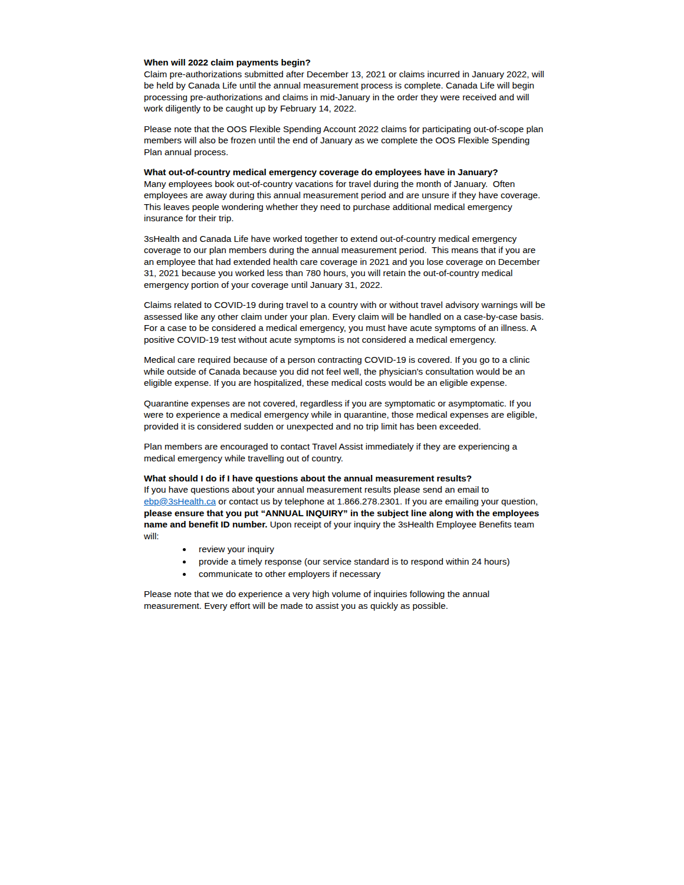When will 2022 claim payments begin?
Claim pre-authorizations submitted after December 13, 2021 or claims incurred in January 2022, will be held by Canada Life until the annual measurement process is complete. Canada Life will begin processing pre-authorizations and claims in mid-January in the order they were received and will work diligently to be caught up by February 14, 2022.
Please note that the OOS Flexible Spending Account 2022 claims for participating out-of-scope plan members will also be frozen until the end of January as we complete the OOS Flexible Spending Plan annual process.
What out-of-country medical emergency coverage do employees have in January?
Many employees book out-of-country vacations for travel during the month of January. Often employees are away during this annual measurement period and are unsure if they have coverage. This leaves people wondering whether they need to purchase additional medical emergency insurance for their trip.
3sHealth and Canada Life have worked together to extend out-of-country medical emergency coverage to our plan members during the annual measurement period. This means that if you are an employee that had extended health care coverage in 2021 and you lose coverage on December 31, 2021 because you worked less than 780 hours, you will retain the out-of-country medical emergency portion of your coverage until January 31, 2022.
Claims related to COVID-19 during travel to a country with or without travel advisory warnings will be assessed like any other claim under your plan. Every claim will be handled on a case-by-case basis. For a case to be considered a medical emergency, you must have acute symptoms of an illness. A positive COVID-19 test without acute symptoms is not considered a medical emergency.
Medical care required because of a person contracting COVID-19 is covered. If you go to a clinic while outside of Canada because you did not feel well, the physician's consultation would be an eligible expense. If you are hospitalized, these medical costs would be an eligible expense.
Quarantine expenses are not covered, regardless if you are symptomatic or asymptomatic. If you were to experience a medical emergency while in quarantine, those medical expenses are eligible, provided it is considered sudden or unexpected and no trip limit has been exceeded.
Plan members are encouraged to contact Travel Assist immediately if they are experiencing a medical emergency while travelling out of country.
What should I do if I have questions about the annual measurement results?
If you have questions about your annual measurement results please send an email to ebp@3sHealth.ca or contact us by telephone at 1.866.278.2301. If you are emailing your question, please ensure that you put “ANNUAL INQUIRY” in the subject line along with the employees name and benefit ID number. Upon receipt of your inquiry the 3sHealth Employee Benefits team will:
review your inquiry
provide a timely response (our service standard is to respond within 24 hours)
communicate to other employers if necessary
Please note that we do experience a very high volume of inquiries following the annual measurement. Every effort will be made to assist you as quickly as possible.